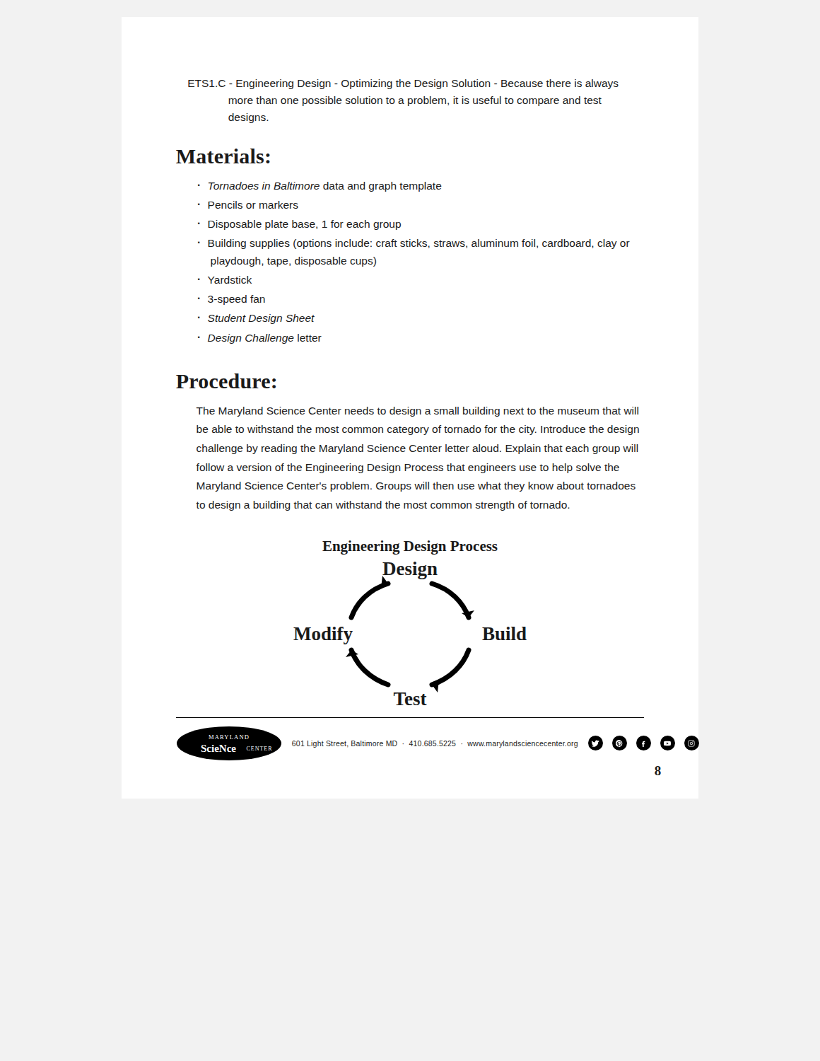ETS1.C - Engineering Design - Optimizing the Design Solution - Because there is always more than one possible solution to a problem, it is useful to compare and test designs.
Materials:
Tornadoes in Baltimore data and graph template
Pencils or markers
Disposable plate base, 1 for each group
Building supplies (options include: craft sticks, straws, aluminum foil, cardboard, clay or playdough, tape, disposable cups)
Yardstick
3-speed fan
Student Design Sheet
Design Challenge letter
Procedure:
The Maryland Science Center needs to design a small building next to the museum that will be able to withstand the most common category of tornado for the city. Introduce the design challenge by reading the Maryland Science Center letter aloud. Explain that each group will follow a version of the Engineering Design Process that engineers use to help solve the Maryland Science Center's problem. Groups will then use what they know about tornadoes to design a building that can withstand the most common strength of tornado.
Engineering Design Process
Design Build Test Modify
MARYLAND ScieNce CENTER
601 Light Street, Baltimore MD · 410.685.5225 · www.marylandsciencecenter.org
8